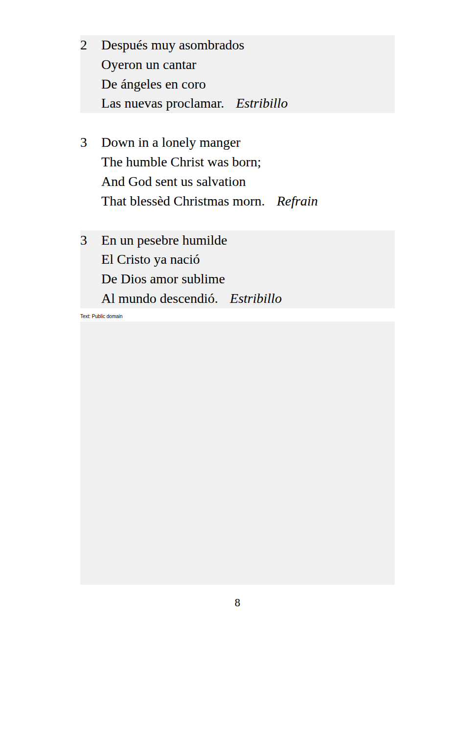2
Después muy asombrados
Oyeron un cantar
De ángeles en coro
Las nuevas proclamar. Estribillo
3
Down in a lonely manger
The humble Christ was born;
And God sent us salvation
That blessèd Christmas morn. Refrain
3
En un pesebre humilde
El Cristo ya nació
De Dios amor sublime
Al mundo descendió. Estribillo
Text: Public domain
8